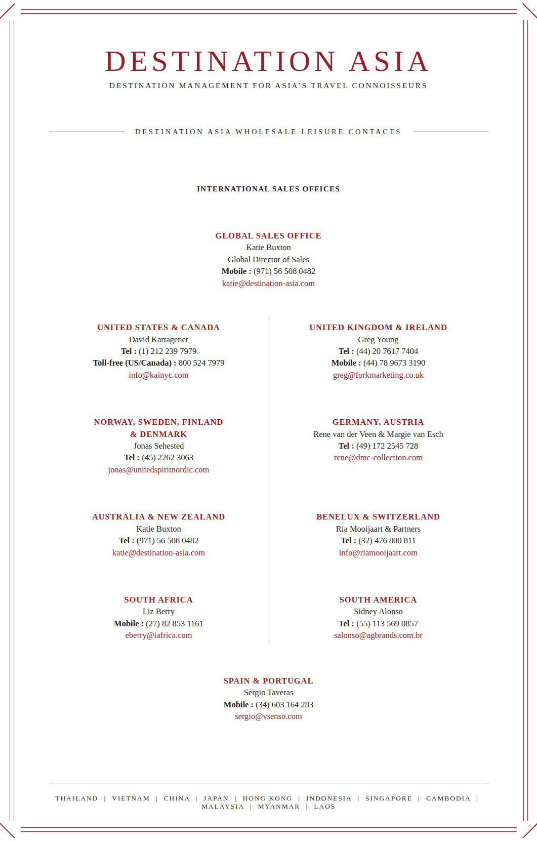Destination Asia
Destination Management for Asia’s Travel Connoisseurs
Destination Asia Wholesale Leisure Contacts
International Sales Offices
Global Sales Office
Katie Buxton
Global Director of Sales
Mobile : (971) 56 508 0482
katie@destination-asia.com
United States & Canada
David Kartagener
Tel : (1) 212 239 7979
Toll-free (US/Canada) : 800 524 7979
info@kainyc.com
United Kingdom & Ireland
Greg Young
Tel : (44) 20 7617 7404
Mobile : (44) 78 9673 3190
greg@forkmarketing.co.uk
Norway, Sweden, Finland
& Denmark
Jonas Sehested
Tel : (45) 2262 3063
jonas@unitedspiritnordic.com
Germany, Austria
Rene van der Veen & Margie van Esch
Tel : (49) 172 2545 728
rene@dmc-collection.com
Australia & New Zealand
Katie Buxton
Tel : (971) 56 508 0482
katie@destination-asia.com
Benelux & Switzerland
Ria Mooijaart & Partners
Tel : (32) 476 800 811
info@riamooijaart.com
South Africa
Liz Berry
Mobile : (27) 82 853 1161
eberry@iafrica.com
South America
Sidney Alonso
Tel : (55) 113 569 0857
salonso@agbrands.com.br
Spain & Portugal
Sergio Taveras
Mobile : (34) 603 164 283
sergio@vsenso.com
Thailand | Vietnam | China | Japan | Hong Kong | Indonesia | Singapore | Cambodia | Malaysia | Myanmar | Laos